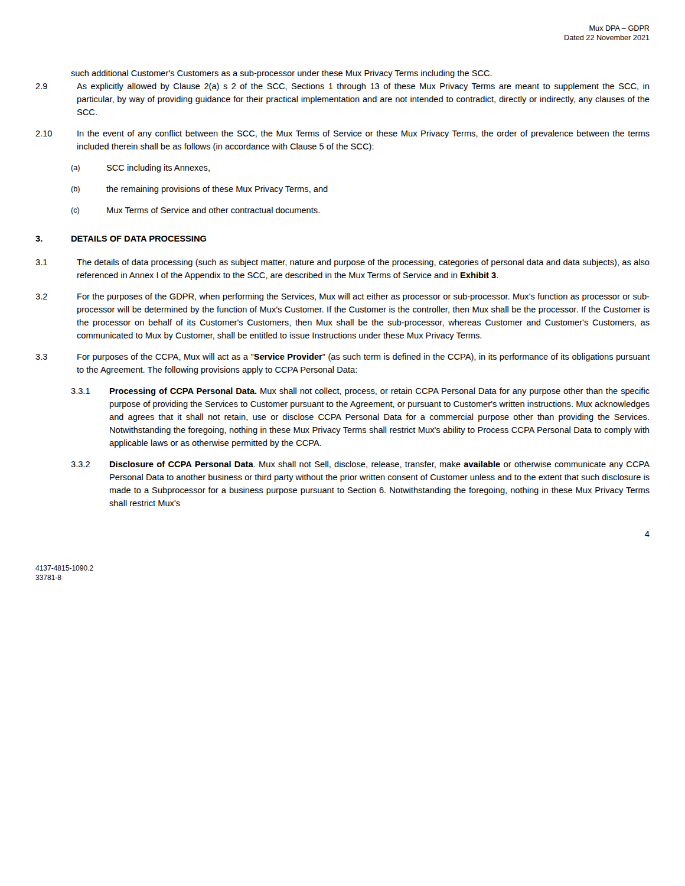Mux DPA – GDPR
Dated 22 November 2021
such additional Customer's Customers as a sub-processor under these Mux Privacy Terms including the SCC.
2.9
As explicitly allowed by Clause 2(a) s 2 of the SCC, Sections 1 through 13 of these Mux Privacy Terms are meant to supplement the SCC, in particular, by way of providing guidance for their practical implementation and are not intended to contradict, directly or indirectly, any clauses of the SCC.
2.10
In the event of any conflict between the SCC, the Mux Terms of Service or these Mux Privacy Terms, the order of prevalence between the terms included therein shall be as follows (in accordance with Clause 5 of the SCC):
(a)
SCC including its Annexes,
(b)
the remaining provisions of these Mux Privacy Terms, and
(c)
Mux Terms of Service and other contractual documents.
3.
DETAILS OF DATA PROCESSING
3.1
The details of data processing (such as subject matter, nature and purpose of the processing, categories of personal data and data subjects), as also referenced in Annex I of the Appendix to the SCC, are described in the Mux Terms of Service and in Exhibit 3.
3.2
For the purposes of the GDPR, when performing the Services, Mux will act either as processor or sub-processor. Mux's function as processor or sub-processor will be determined by the function of Mux's Customer. If the Customer is the controller, then Mux shall be the processor. If the Customer is the processor on behalf of its Customer's Customers, then Mux shall be the sub-processor, whereas Customer and Customer's Customers, as communicated to Mux by Customer, shall be entitled to issue Instructions under these Mux Privacy Terms.
3.3
For purposes of the CCPA, Mux will act as a "Service Provider" (as such term is defined in the CCPA), in its performance of its obligations pursuant to the Agreement. The following provisions apply to CCPA Personal Data:
3.3.1
Processing of CCPA Personal Data. Mux shall not collect, process, or retain CCPA Personal Data for any purpose other than the specific purpose of providing the Services to Customer pursuant to the Agreement, or pursuant to Customer's written instructions. Mux acknowledges and agrees that it shall not retain, use or disclose CCPA Personal Data for a commercial purpose other than providing the Services. Notwithstanding the foregoing, nothing in these Mux Privacy Terms shall restrict Mux's ability to Process CCPA Personal Data to comply with applicable laws or as otherwise permitted by the CCPA.
3.3.2
Disclosure of CCPA Personal Data. Mux shall not Sell, disclose, release, transfer, make available or otherwise communicate any CCPA Personal Data to another business or third party without the prior written consent of Customer unless and to the extent that such disclosure is made to a Subprocessor for a business purpose pursuant to Section 6. Notwithstanding the foregoing, nothing in these Mux Privacy Terms shall restrict Mux's
4
4137-4815-1090.2
33781-8